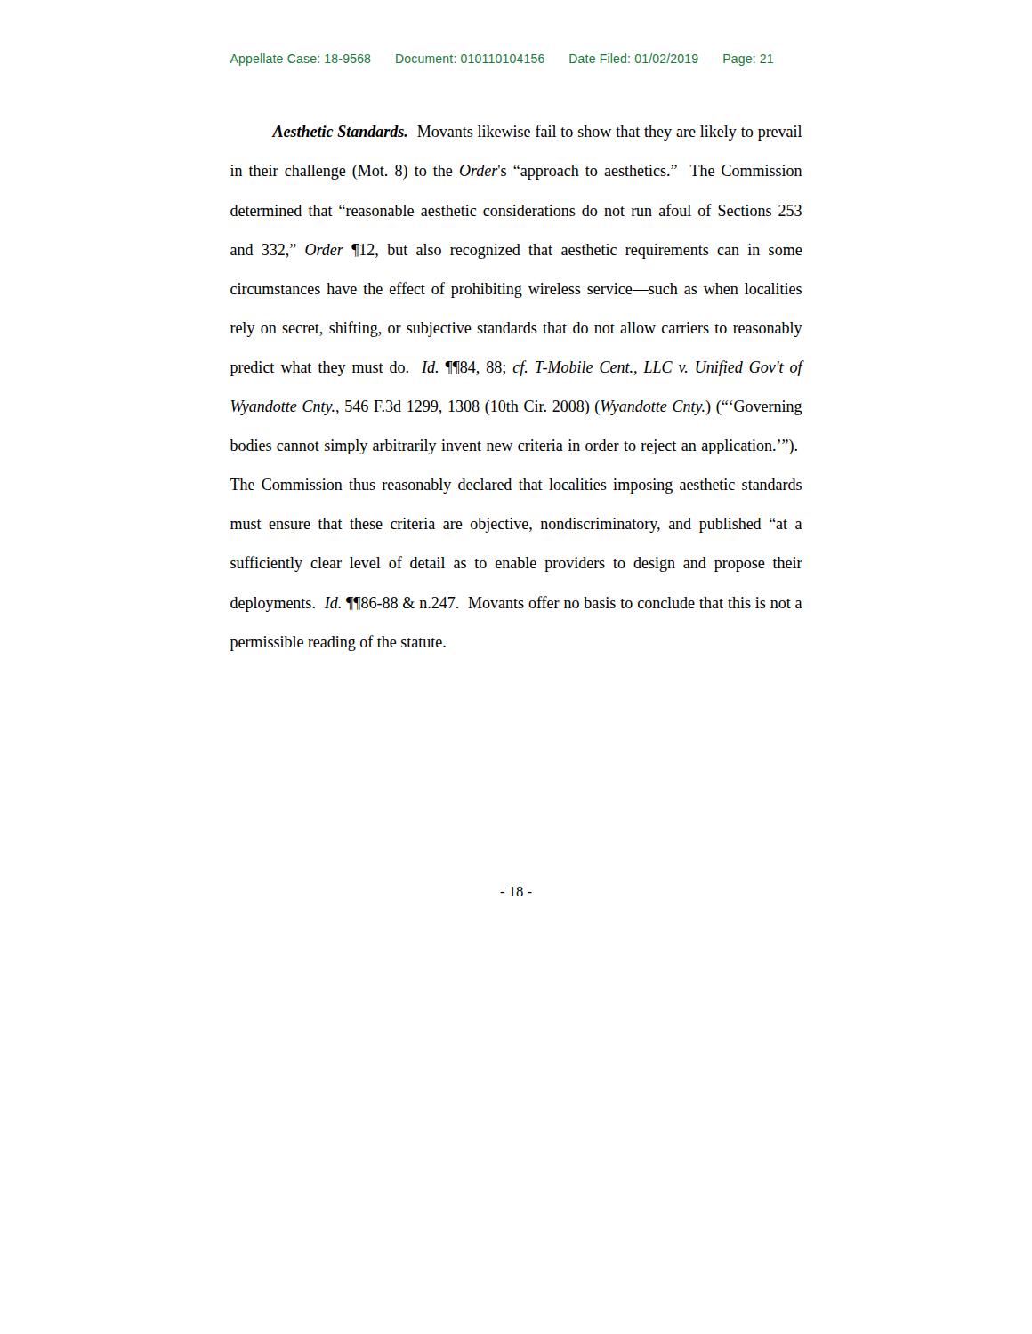Appellate Case: 18-9568 Document: 010110104156 Date Filed: 01/02/2019 Page: 21
Aesthetic Standards. Movants likewise fail to show that they are likely to prevail in their challenge (Mot. 8) to the Order's “approach to aesthetics.” The Commission determined that “reasonable aesthetic considerations do not run afoul of Sections 253 and 332,” Order ¶12, but also recognized that aesthetic requirements can in some circumstances have the effect of prohibiting wireless service—such as when localities rely on secret, shifting, or subjective standards that do not allow carriers to reasonably predict what they must do. Id. ¶¶84, 88; cf. T-Mobile Cent., LLC v. Unified Gov't of Wyandotte Cnty., 546 F.3d 1299, 1308 (10th Cir. 2008) (Wyandotte Cnty.) (“‘Governing bodies cannot simply arbitrarily invent new criteria in order to reject an application.’”). The Commission thus reasonably declared that localities imposing aesthetic standards must ensure that these criteria are objective, nondiscriminatory, and published “at a sufficiently clear level of detail as to enable providers to design and propose their deployments. Id. ¶¶86-88 & n.247. Movants offer no basis to conclude that this is not a permissible reading of the statute.
- 18 -